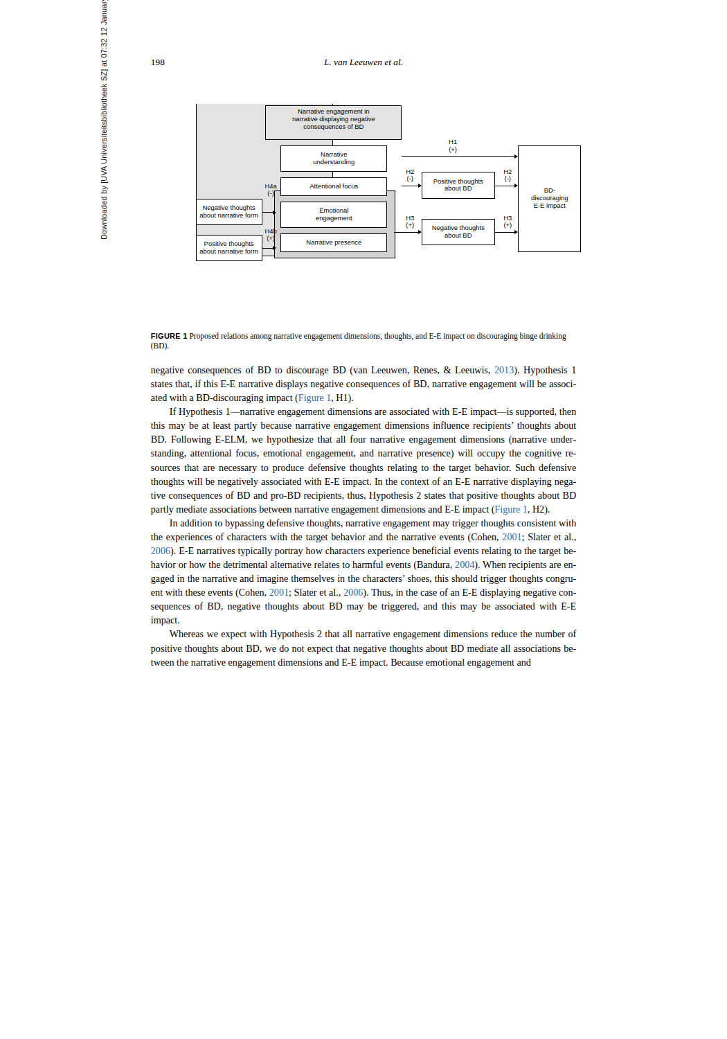Downloaded by [UVA Universiteitsbibliotheek SZ] at 07:32 12 January 2018
198
L. van Leeuwen et al.
Narrative engagement in
narrative displaying negative
consequences of BD
Narrative
understanding
Attentional focus
Emotional
engagement
Narrative presence
Negative thoughts
about narrative form
Positive thoughts
about narrative form
Positive thoughts
about BD
Negative thoughts
about BD
BD-
discouraging
E-E impact
H1
(+)
H2
(-)
H2
(-)
H3
(+)
H3
(+)
H4a
(-)
H4b
(+)
FIGURE 1 Proposed relations among narrative engagement dimensions, thoughts, and E-E impact on discouraging binge drinking (BD).
negative consequences of BD to discourage BD (van Leeuwen, Renes, & Leeuwis, 2013). Hypothesis 1 states that, if this E-E narrative displays negative consequences of BD, narrative engagement will be associated with a BD-discouraging impact (Figure 1, H1).
If Hypothesis 1—narrative engagement dimensions are associated with E-E impact—is supported, then this may be at least partly because narrative engagement dimensions influence recipients’ thoughts about BD. Following E-ELM, we hypothesize that all four narrative engagement dimensions (narrative understanding, attentional focus, emotional engagement, and narrative presence) will occupy the cognitive resources that are necessary to produce defensive thoughts relating to the target behavior. Such defensive thoughts will be negatively associated with E-E impact. In the context of an E-E narrative displaying negative consequences of BD and pro-BD recipients, thus, Hypothesis 2 states that positive thoughts about BD partly mediate associations between narrative engagement dimensions and E-E impact (Figure 1, H2).
In addition to bypassing defensive thoughts, narrative engagement may trigger thoughts consistent with the experiences of characters with the target behavior and the narrative events (Cohen, 2001; Slater et al., 2006). E-E narratives typically portray how characters experience beneficial events relating to the target behavior or how the detrimental alternative relates to harmful events (Bandura, 2004). When recipients are engaged in the narrative and imagine themselves in the characters’ shoes, this should trigger thoughts congruent with these events (Cohen, 2001; Slater et al., 2006). Thus, in the case of an E-E displaying negative consequences of BD, negative thoughts about BD may be triggered, and this may be associated with E-E impact.
Whereas we expect with Hypothesis 2 that all narrative engagement dimensions reduce the number of positive thoughts about BD, we do not expect that negative thoughts about BD mediate all associations between the narrative engagement dimensions and E-E impact. Because emotional engagement and